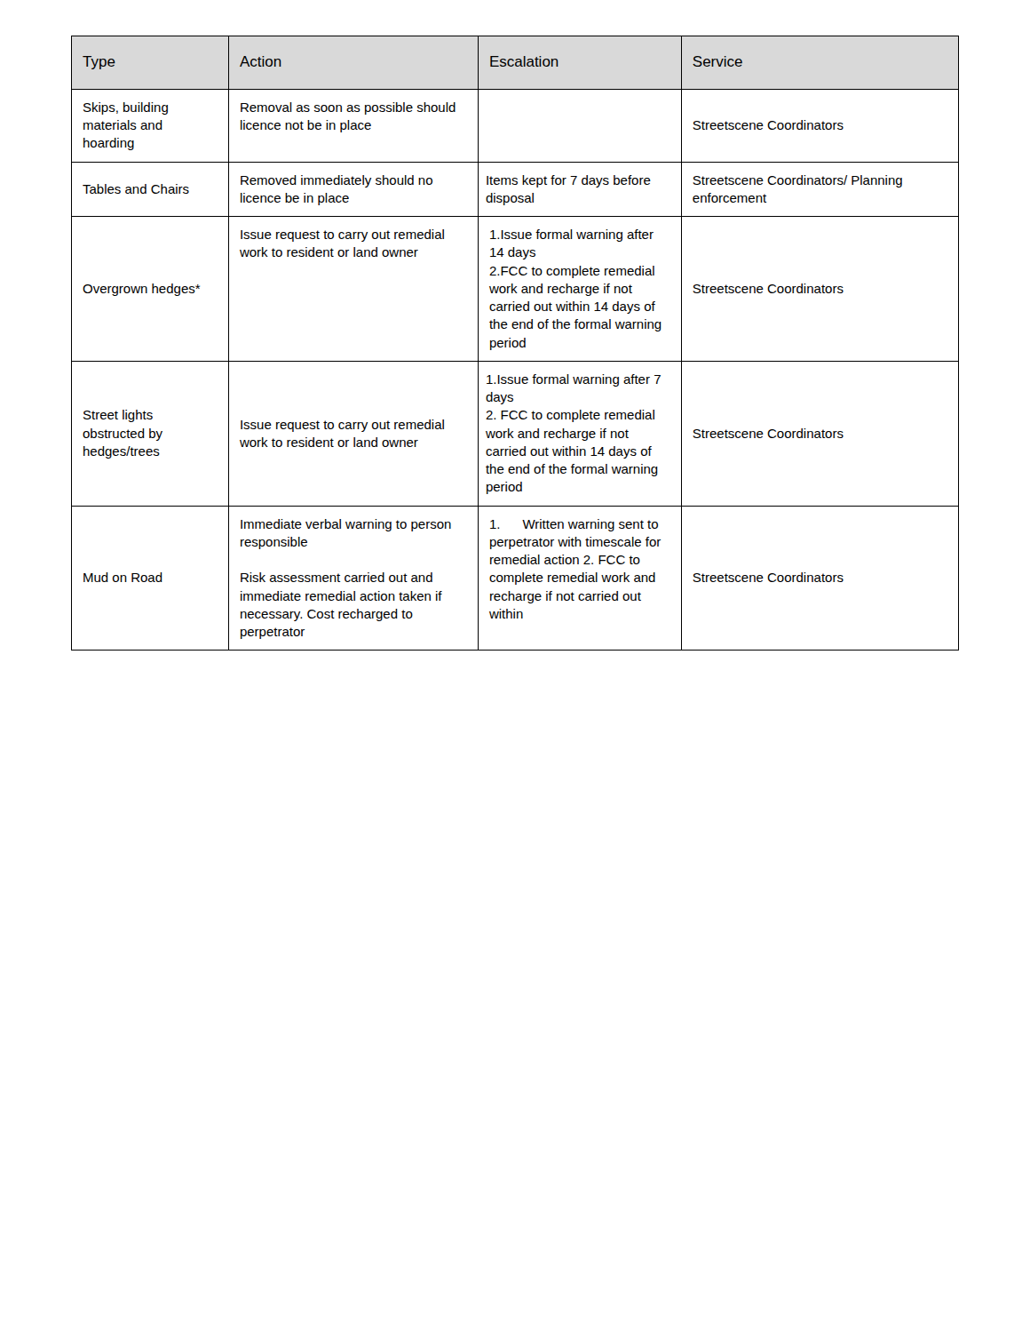| Type | Action | Escalation | Service |
| --- | --- | --- | --- |
| Skips, building materials and hoarding | Removal as soon as possible should licence not be in place | | Streetscene Coordinators |
| Tables and Chairs | Removed immediately should no licence be in place | Items kept for 7 days before disposal | Streetscene Coordinators/ Planning enforcement |
| Overgrown hedges* | Issue request to carry out remedial work to resident or land owner | 1.Issue formal warning after 14 days 2.FCC to complete remedial work and recharge if not carried out within 14 days of the end of the formal warning period | Streetscene Coordinators |
| Street lights obstructed by hedges/trees | Issue request to carry out remedial work to resident or land owner | 1.Issue formal warning after 7 days 2. FCC to complete remedial work and recharge if not carried out within 14 days of the end of the formal warning period | Streetscene Coordinators |
| Mud on Road | Immediate verbal warning to person responsible Risk assessment carried out and immediate remedial action taken if necessary. Cost recharged to perpetrator | 1. Written warning sent to perpetrator with timescale for remedial action 2. FCC to complete remedial work and recharge if not carried out within | Streetscene Coordinators |